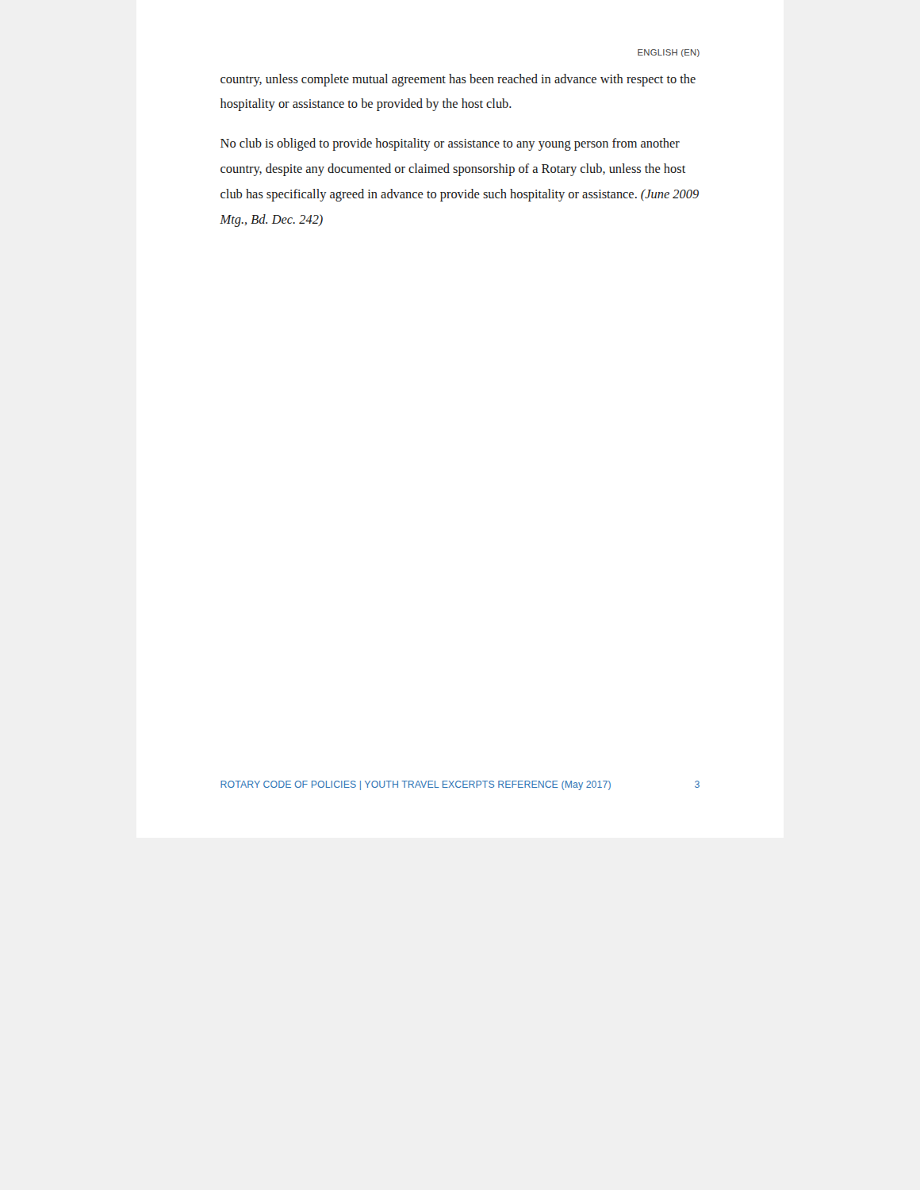ENGLISH (EN)
country, unless complete mutual agreement has been reached in advance with respect to the hospitality or assistance to be provided by the host club.
No club is obliged to provide hospitality or assistance to any young person from another country, despite any documented or claimed sponsorship of a Rotary club, unless the host club has specifically agreed in advance to provide such hospitality or assistance. (June 2009 Mtg., Bd. Dec. 242)
ROTARY CODE OF POLICIES | YOUTH TRAVEL EXCERPTS REFERENCE (May 2017) 3